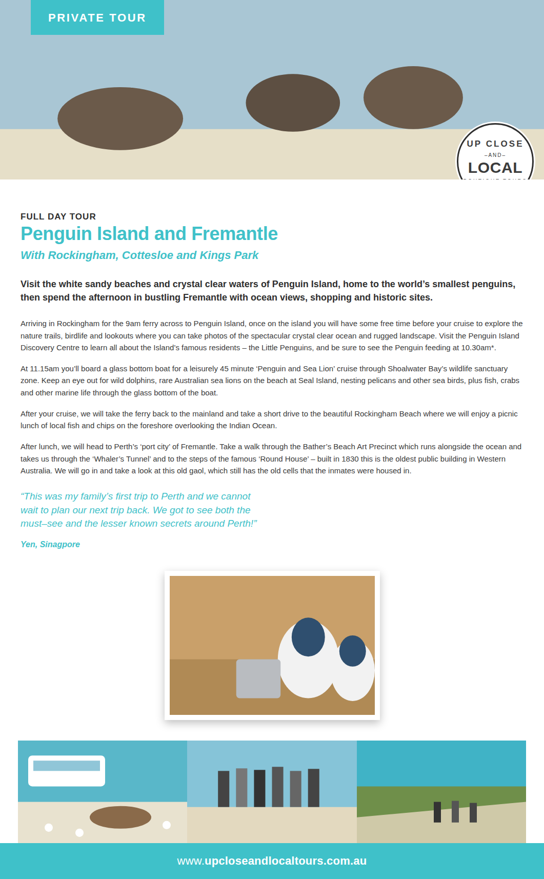PRIVATE TOUR
Up Close –and– Local Boutique Tours
Full Day Tour
Penguin Island and Fremantle
With Rockingham, Cottesloe and Kings Park
Visit the white sandy beaches and crystal clear waters of Penguin Island, home to the world’s smallest penguins, then spend the afternoon in bustling Fremantle with ocean views, shopping and historic sites.
Arriving in Rockingham for the 9am ferry across to Penguin Island, once on the island you will have some free time before your cruise to explore the nature trails, birdlife and lookouts where you can take photos of the spectacular crystal clear ocean and rugged landscape. Visit the Penguin Island Discovery Centre to learn all about the Island’s famous residents – the Little Penguins, and be sure to see the Penguin feeding at 10.30am*.
At 11.15am you’ll board a glass bottom boat for a leisurely 45 minute ‘Penguin and Sea Lion’ cruise through Shoalwater Bay’s wildlife sanctuary zone. Keep an eye out for wild dolphins, rare Australian sea lions on the beach at Seal Island, nesting pelicans and other sea birds, plus fish, crabs and other marine life through the glass bottom of the boat.
After your cruise, we will take the ferry back to the mainland and take a short drive to the beautiful Rockingham Beach where we will enjoy a picnic lunch of local fish and chips on the foreshore overlooking the Indian Ocean.
After lunch, we will head to Perth’s ‘port city’ of Fremantle. Take a walk through the Bather’s Beach Art Precinct which runs alongside the ocean and takes us through the ‘Whaler’s Tunnel’ and to the steps of the famous ‘Round House’ – built in 1830 this is the oldest public building in Western Australia. We will go in and take a look at this old gaol, which still has the old cells that the inmates were housed in.
“This was my family’s first trip to Perth and we cannot wait to plan our next trip back. We got to see both the must–see and the lesser known secrets around Perth!” Yen, Sinagpore
www.upcloseandlocaltours.com.au